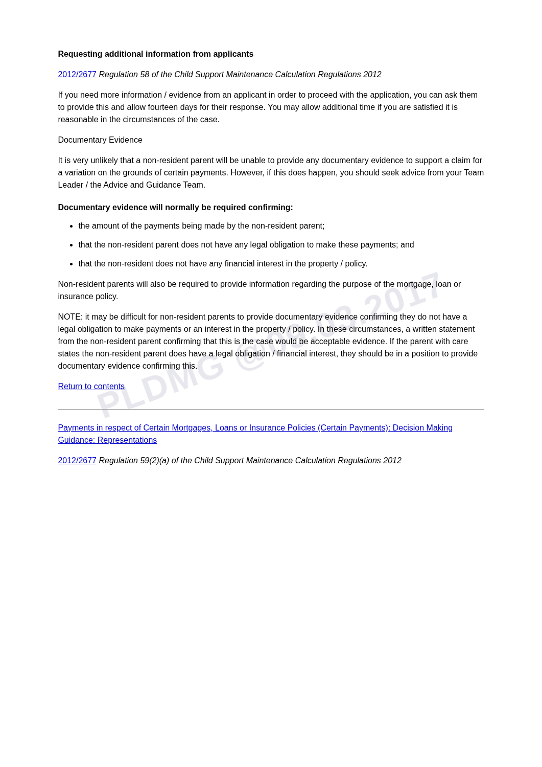PLDMG @09.03.2017
Requesting additional information from applicants
2012/2677 Regulation 58 of the Child Support Maintenance Calculation Regulations 2012
If you need more information / evidence from an applicant in order to proceed with the application, you can ask them to provide this and allow fourteen days for their response. You may allow additional time if you are satisfied it is reasonable in the circumstances of the case.
Documentary Evidence
It is very unlikely that a non-resident parent will be unable to provide any documentary evidence to support a claim for a variation on the grounds of certain payments. However, if this does happen, you should seek advice from your Team Leader / the Advice and Guidance Team.
Documentary evidence will normally be required confirming:
the amount of the payments being made by the non-resident parent;
that the non-resident parent does not have any legal obligation to make these payments; and
that the non-resident does not have any financial interest in the property / policy.
Non-resident parents will also be required to provide information regarding the purpose of the mortgage, loan or insurance policy.
NOTE: it may be difficult for non-resident parents to provide documentary evidence confirming they do not have a legal obligation to make payments or an interest in the property / policy. In these circumstances, a written statement from the non-resident parent confirming that this is the case would be acceptable evidence. If the parent with care states the non-resident parent does have a legal obligation / financial interest, they should be in a position to provide documentary evidence confirming this.
Return to contents
Payments in respect of Certain Mortgages, Loans or Insurance Policies (Certain Payments): Decision Making Guidance: Representations
2012/2677 Regulation 59(2)(a) of the Child Support Maintenance Calculation Regulations 2012